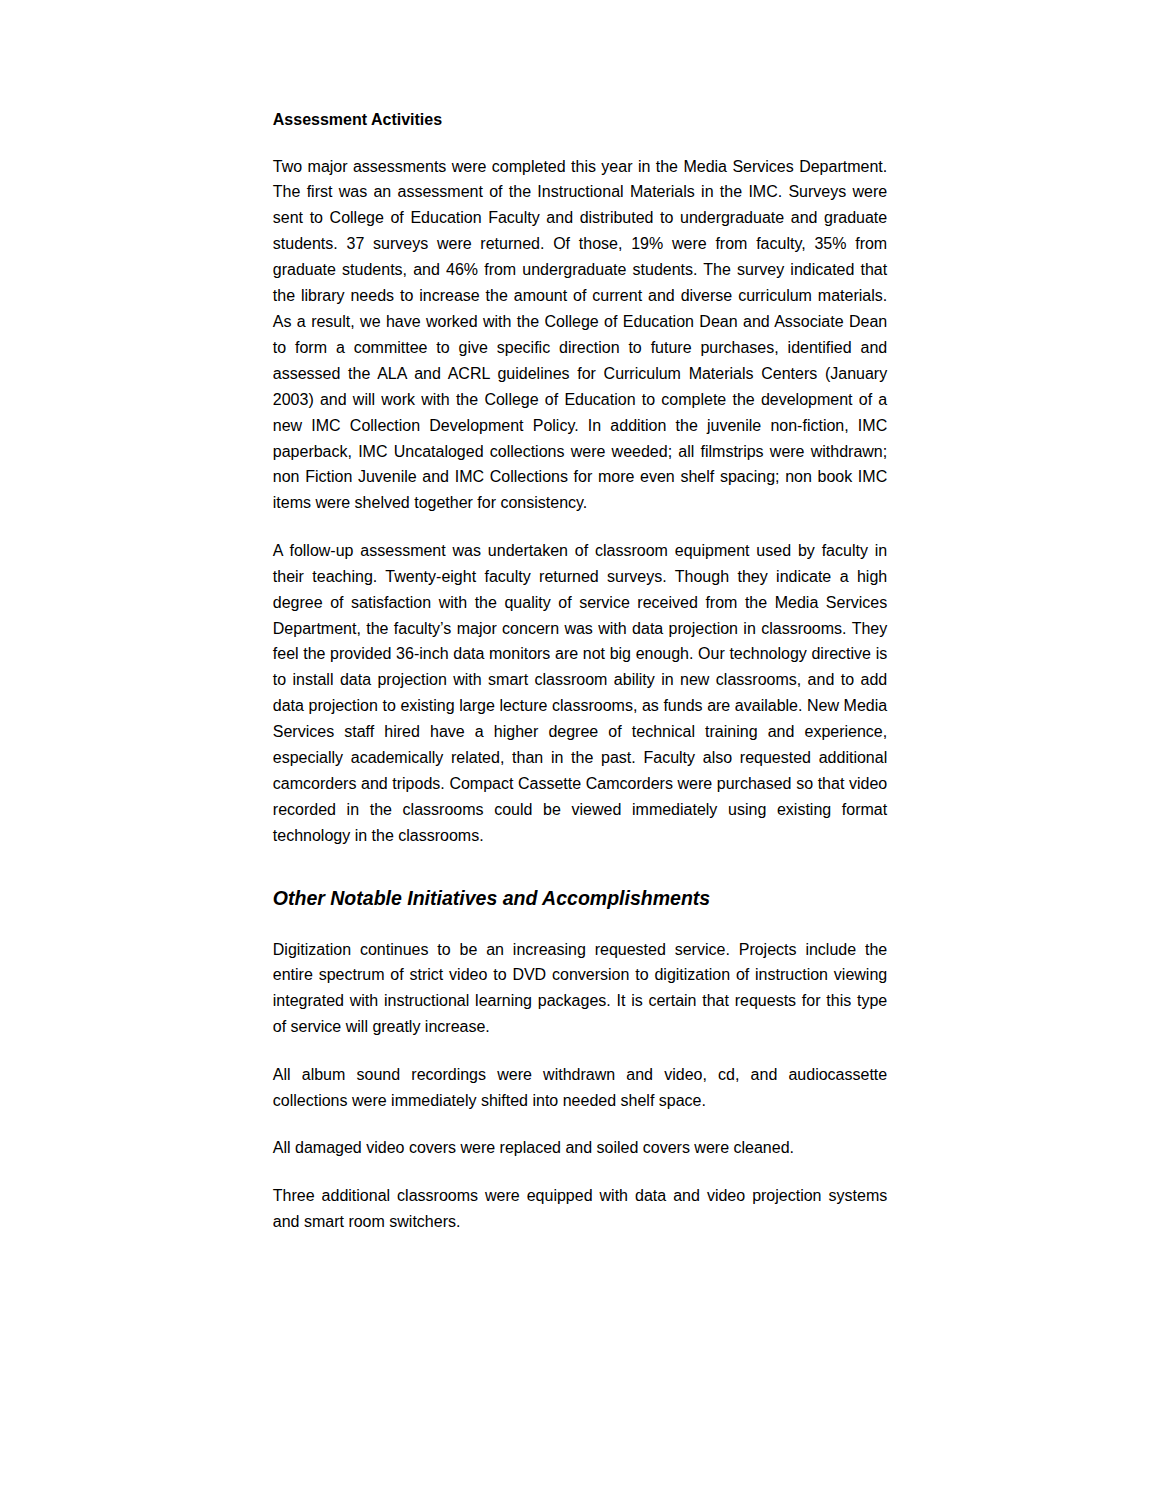Assessment Activities
Two major assessments were completed this year in the Media Services Department. The first was an assessment of the Instructional Materials in the IMC. Surveys were sent to College of Education Faculty and distributed to undergraduate and graduate students. 37 surveys were returned. Of those, 19% were from faculty, 35% from graduate students, and 46% from undergraduate students. The survey indicated that the library needs to increase the amount of current and diverse curriculum materials. As a result, we have worked with the College of Education Dean and Associate Dean to form a committee to give specific direction to future purchases, identified and assessed the ALA and ACRL guidelines for Curriculum Materials Centers (January 2003) and will work with the College of Education to complete the development of a new IMC Collection Development Policy. In addition the juvenile non-fiction, IMC paperback, IMC Uncataloged collections were weeded; all filmstrips were withdrawn; non Fiction Juvenile and IMC Collections for more even shelf spacing; non book IMC items were shelved together for consistency.
A follow-up assessment was undertaken of classroom equipment used by faculty in their teaching. Twenty-eight faculty returned surveys. Though they indicate a high degree of satisfaction with the quality of service received from the Media Services Department, the faculty’s major concern was with data projection in classrooms. They feel the provided 36-inch data monitors are not big enough. Our technology directive is to install data projection with smart classroom ability in new classrooms, and to add data projection to existing large lecture classrooms, as funds are available. New Media Services staff hired have a higher degree of technical training and experience, especially academically related, than in the past. Faculty also requested additional camcorders and tripods. Compact Cassette Camcorders were purchased so that video recorded in the classrooms could be viewed immediately using existing format technology in the classrooms.
Other Notable Initiatives and Accomplishments
Digitization continues to be an increasing requested service. Projects include the entire spectrum of strict video to DVD conversion to digitization of instruction viewing integrated with instructional learning packages. It is certain that requests for this type of service will greatly increase.
All album sound recordings were withdrawn and video, cd, and audiocassette collections were immediately shifted into needed shelf space.
All damaged video covers were replaced and soiled covers were cleaned.
Three additional classrooms were equipped with data and video projection systems and smart room switchers.